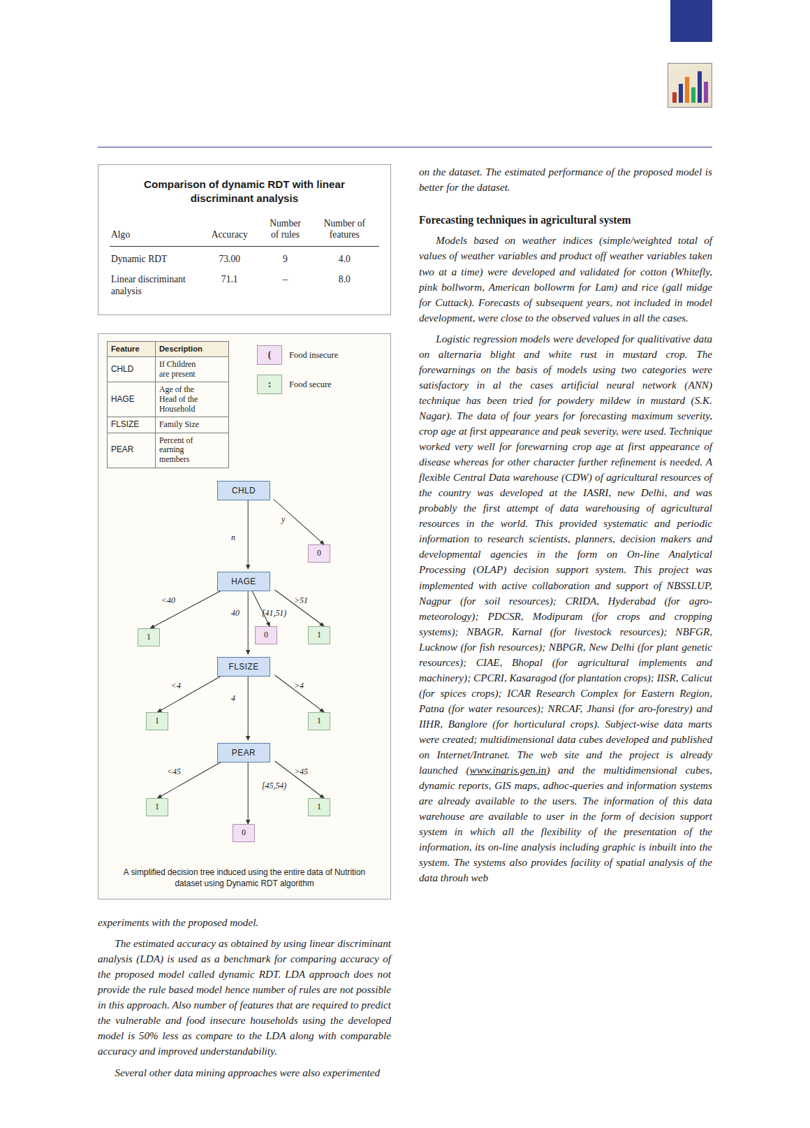Comparison of dynamic RDT with linear
discriminant analysis
| Algo | Accuracy | Number of rules | Number of features |
| --- | --- | --- | --- |
| Dynamic RDT | 73.00 | 9 | 4.0 |
| Linear discriminant analysis | 71.1 | – | 8.0 |
| Feature | Description |
| --- | --- |
| CHLD | If Children are present |
| HAGE | Age of the Head of the Household |
| FLSIZE | Family Size |
| PEAR | Percent of earning members |
(
Food insecure
:
Food secure
CHLD
0
y
n
HAGE
<40
40
[41,51)
>51
1
0
1
FLSIZE
<4
4
>4
1
1
PEAR
<45
[45,54)
>45
1
1
0
A simplified decision tree induced using the entire data of Nutrition
dataset using Dynamic RDT algorithm
experiments with the proposed model.
The estimated accuracy as obtained by using linear discriminant analysis (LDA) is used as a benchmark for comparing accuracy of the proposed model called dynamic RDT. LDA approach does not provide the rule based model hence number of rules are not possible in this approach. Also number of features that are required to predict the vulnerable and food insecure households using the developed model is 50% less as compare to the LDA along with comparable accuracy and improved understandability.
Several other data mining approaches were also experimented
on the dataset. The estimated performance of the proposed model is better for the dataset.
Forecasting techniques in agricultural system
Models based on weather indices (simple/weighted total of values of weather variables and product off weather variables taken two at a time) were developed and validated for cotton (Whitefly, pink bollworm, American bollowrm for Lam) and rice (gall midge for Cuttack). Forecasts of subsequent years, not included in model development, were close to the observed values in all the cases.
Logistic regression models were developed for qualitivative data on alternaria blight and white rust in mustard crop. The forewarnings on the basis of models using two categories were satisfactory in al the cases artificial neural network (ANN) technique has been tried for powdery mildew in mustard (S.K. Nagar). The data of four years for forecasting maximum severity, crop age at first appearance and peak severity, were used. Technique worked very well for forewarning crop age at first appearance of disease whereas for other character further refinement is needed. A flexible Central Data warehouse (CDW) of agricultural resources of the country was developed at the IASRI, new Delhi, and was probably the first attempt of data warehousing of agricultural resources in the world. This provided systematic and periodic information to research scientists, planners, decision makers and developmental agencies in the form on On-line Analytical Processing (OLAP) decision support system. This project was implemented with active collaboration and support of NBSSLUP, Nagpur (for soil resources); CRIDA, Hyderabad (for agro-meteorology); PDCSR, Modipuram (for crops and cropping systems); NBAGR, Karnal (for livestock resources); NBFGR, Lucknow (for fish resources); NBPGR, New Delhi (for plant genetic resources); CIAE, Bhopal (for agricultural implements and machinery); CPCRI, Kasaragod (for plantation crops); IISR, Calicut (for spices crops); ICAR Research Complex for Eastern Region, Patna (for water resources); NRCAF, Jhansi (for aro-forestry) and IIHR, Banglore (for horticulural crops). Subject-wise data marts were created; multidimensional data cubes developed and published on Internet/Intranet. The web site and the project is already launched (www.inaris.gen.in) and the multidimensional cubes, dynamic reports, GIS maps, adhoc-queries and information systems are already available to the users. The information of this data warehouse are available to user in the form of decision support system in which all the flexibility of the presentation of the information, its on-line analysis including graphic is inbuilt into the system. The systems also provides facility of spatial analysis of the data throuh web